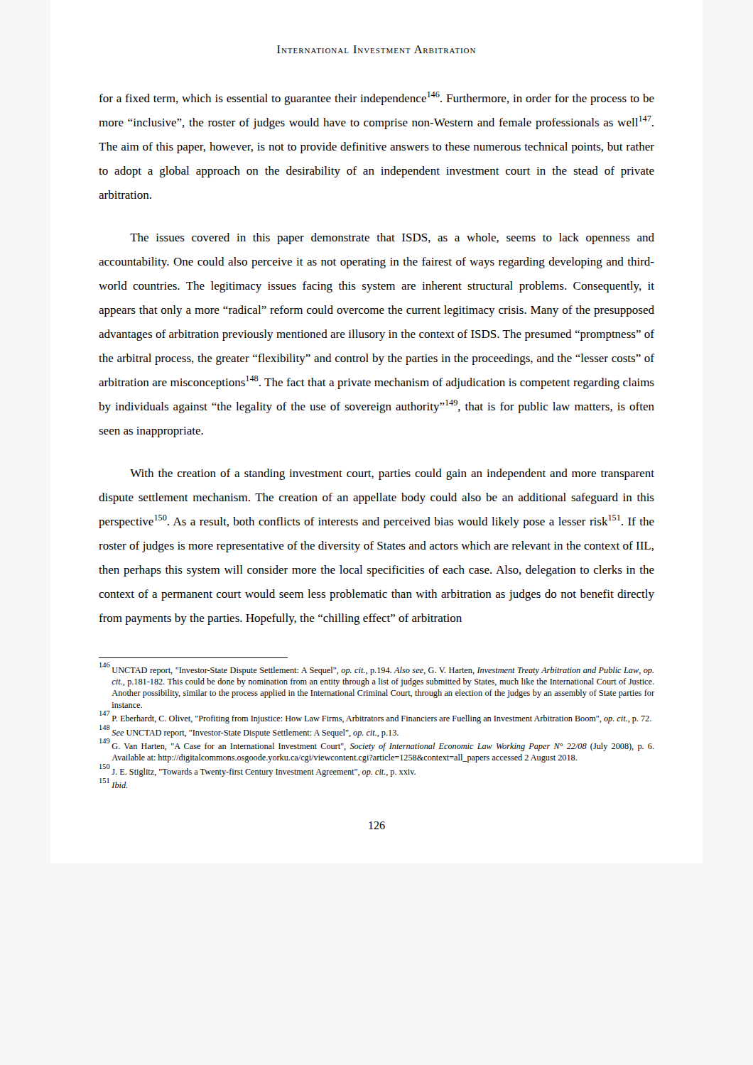International Investment Arbitration
for a fixed term, which is essential to guarantee their independence146. Furthermore, in order for the process to be more “inclusive”, the roster of judges would have to comprise non-Western and female professionals as well147. The aim of this paper, however, is not to provide definitive answers to these numerous technical points, but rather to adopt a global approach on the desirability of an independent investment court in the stead of private arbitration.
The issues covered in this paper demonstrate that ISDS, as a whole, seems to lack openness and accountability. One could also perceive it as not operating in the fairest of ways regarding developing and third-world countries. The legitimacy issues facing this system are inherent structural problems. Consequently, it appears that only a more “radical” reform could overcome the current legitimacy crisis. Many of the presupposed advantages of arbitration previously mentioned are illusory in the context of ISDS. The presumed “promptness” of the arbitral process, the greater “flexibility” and control by the parties in the proceedings, and the “lesser costs” of arbitration are misconceptions148. The fact that a private mechanism of adjudication is competent regarding claims by individuals against “the legality of the use of sovereign authority”149, that is for public law matters, is often seen as inappropriate.
With the creation of a standing investment court, parties could gain an independent and more transparent dispute settlement mechanism. The creation of an appellate body could also be an additional safeguard in this perspective150. As a result, both conflicts of interests and perceived bias would likely pose a lesser risk151. If the roster of judges is more representative of the diversity of States and actors which are relevant in the context of IIL, then perhaps this system will consider more the local specificities of each case. Also, delegation to clerks in the context of a permanent court would seem less problematic than with arbitration as judges do not benefit directly from payments by the parties. Hopefully, the “chilling effect” of arbitration
146 UNCTAD report, "Investor-State Dispute Settlement: A Sequel", op. cit., p.194. Also see, G. V. Harten, Investment Treaty Arbitration and Public Law, op. cit., p.181-182. This could be done by nomination from an entity through a list of judges submitted by States, much like the International Court of Justice. Another possibility, similar to the process applied in the International Criminal Court, through an election of the judges by an assembly of State parties for instance.
147 P. Eberhardt, C. Olivet, "Profiting from Injustice: How Law Firms, Arbitrators and Financiers are Fuelling an Investment Arbitration Boom", op. cit., p. 72.
148 See UNCTAD report, "Investor-State Dispute Settlement: A Sequel", op. cit., p.13.
149 G. Van Harten, "A Case for an International Investment Court", Society of International Economic Law Working Paper N° 22/08 (July 2008), p. 6. Available at: http://digitalcommons.osgoode.yorku.ca/cgi/viewcontent.cgi?article=1258&context=all_papers accessed 2 August 2018.
150 J. E. Stiglitz, "Towards a Twenty-first Century Investment Agreement", op. cit., p. xxiv.
151 Ibid.
126